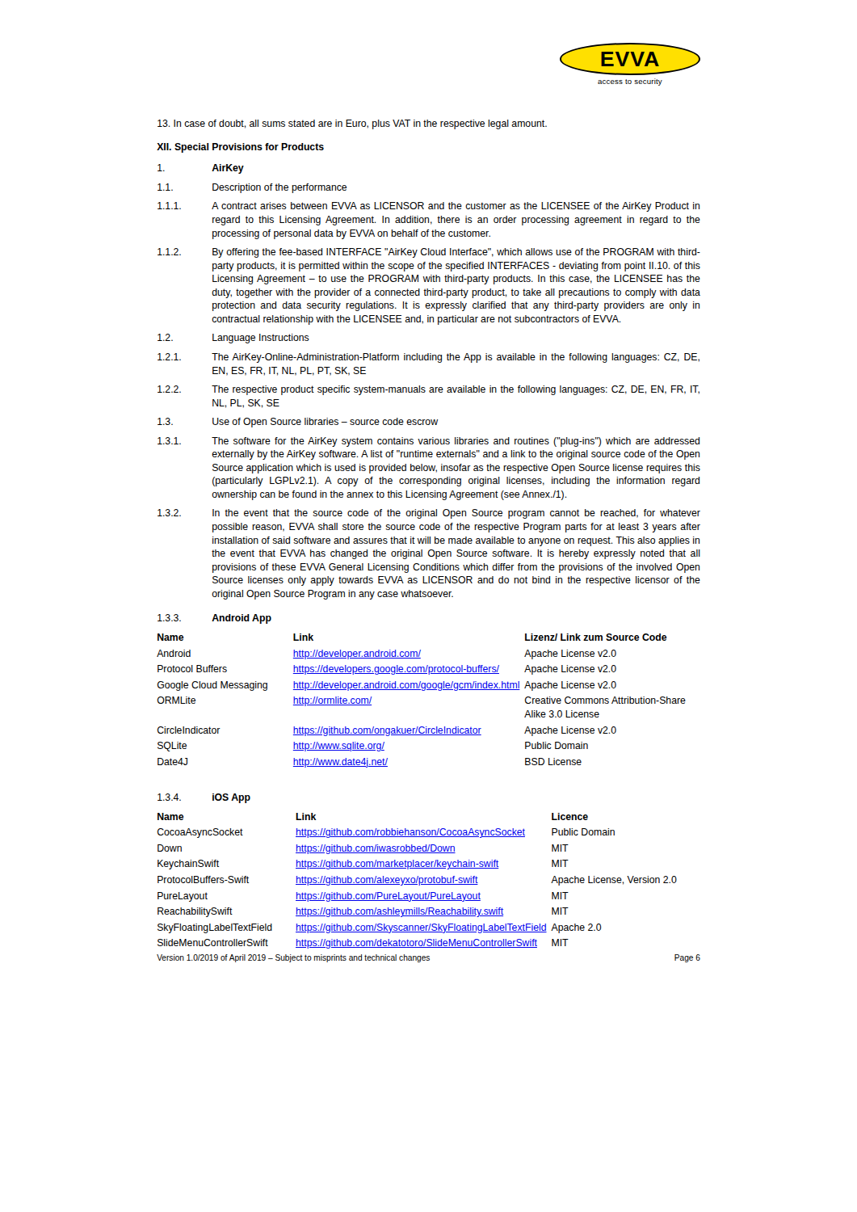EVVA
access to security
13. In case of doubt, all sums stated are in Euro, plus VAT in the respective legal amount.
XII. Special Provisions for Products
1.
AirKey
1.1.
Description of the performance
1.1.1.
A contract arises between EVVA as LICENSOR and the customer as the LICENSEE of the AirKey Product in regard to this Licensing Agreement. In addition, there is an order processing agreement in regard to the processing of personal data by EVVA on behalf of the customer.
1.1.2.
By offering the fee-based INTERFACE "AirKey Cloud Interface", which allows use of the PROGRAM with third-party products, it is permitted within the scope of the specified INTERFACES - deviating from point II.10. of this Licensing Agreement – to use the PROGRAM with third-party products. In this case, the LICENSEE has the duty, together with the provider of a connected third-party product, to take all precautions to comply with data protection and data security regulations. It is expressly clarified that any third-party providers are only in contractual relationship with the LICENSEE and, in particular are not subcontractors of EVVA.
1.2.
Language Instructions
1.2.1.
The AirKey-Online-Administration-Platform including the App is available in the following languages: CZ, DE, EN, ES, FR, IT, NL, PL, PT, SK, SE
1.2.2.
The respective product specific system-manuals are available in the following languages: CZ, DE, EN, FR, IT, NL, PL, SK, SE
1.3.
Use of Open Source libraries – source code escrow
1.3.1.
The software for the AirKey system contains various libraries and routines ("plug-ins") which are addressed externally by the AirKey software. A list of "runtime externals" and a link to the original source code of the Open Source application which is used is provided below, insofar as the respective Open Source license requires this (particularly LGPLv2.1). A copy of the corresponding original licenses, including the information regard ownership can be found in the annex to this Licensing Agreement (see Annex./1).
1.3.2.
In the event that the source code of the original Open Source program cannot be reached, for whatever possible reason, EVVA shall store the source code of the respective Program parts for at least 3 years after installation of said software and assures that it will be made available to anyone on request. This also applies in the event that EVVA has changed the original Open Source software. It is hereby expressly noted that all provisions of these EVVA General Licensing Conditions which differ from the provisions of the involved Open Source licenses only apply towards EVVA as LICENSOR and do not bind in the respective licensor of the original Open Source Program in any case whatsoever.
1.3.3.
Android App
| Name | Link | Lizenz/ Link zum Source Code |
| --- | --- | --- |
| Android | http://developer.android.com/ | Apache License v2.0 |
| Protocol Buffers | https://developers.google.com/protocol-buffers/ | Apache License v2.0 |
| Google Cloud Messaging | http://developer.android.com/google/gcm/index.html | Apache License v2.0 |
| ORMLite | http://ormlite.com/ | Creative Commons Attribution-Share Alike 3.0 License |
| CircleIndicator | https://github.com/ongakuer/CircleIndicator | Apache License v2.0 |
| SQLite | http://www.sqlite.org/ | Public Domain |
| Date4J | http://www.date4j.net/ | BSD License |
1.3.4.
iOS App
| Name | Link | Licence |
| --- | --- | --- |
| CocoaAsyncSocket | https://github.com/robbiehanson/CocoaAsyncSocket | Public Domain |
| Down | https://github.com/iwasrobbed/Down | MIT |
| KeychainSwift | https://github.com/marketplacer/keychain-swift | MIT |
| ProtocolBuffers-Swift | https://github.com/alexeyxo/protobuf-swift | Apache License, Version 2.0 |
| PureLayout | https://github.com/PureLayout/PureLayout | MIT |
| ReachabilitySwift | https://github.com/ashleymills/Reachability.swift | MIT |
| SkyFloatingLabelTextField | https://github.com/Skyscanner/SkyFloatingLabelTextField | Apache 2.0 |
| SlideMenuControllerSwift | https://github.com/dekatotoro/SlideMenuControllerSwift | MIT |
Version 1.0/2019 of April 2019 – Subject to misprints and technical changes
Page 6